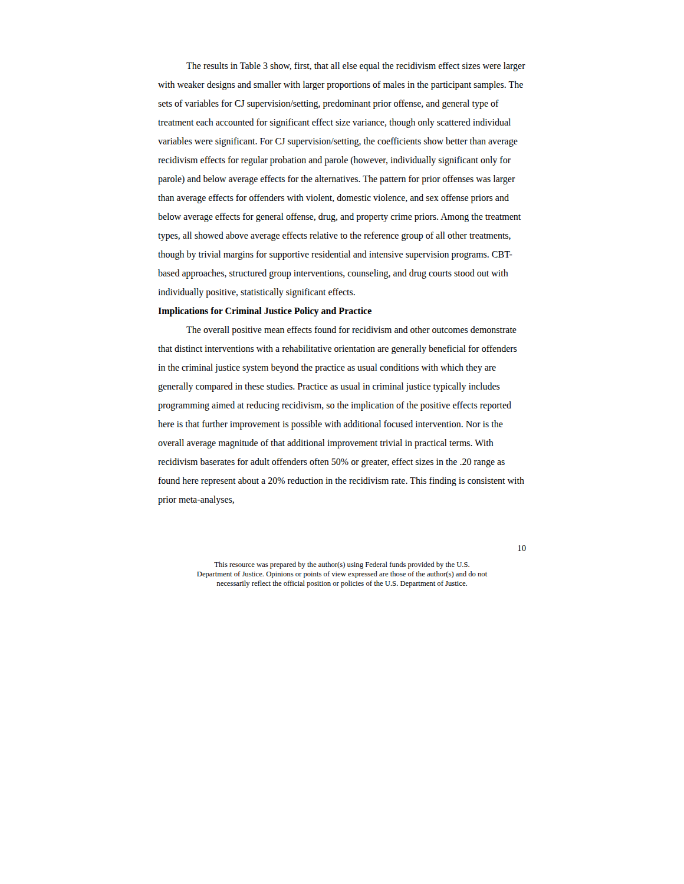The results in Table 3 show, first, that all else equal the recidivism effect sizes were larger with weaker designs and smaller with larger proportions of males in the participant samples. The sets of variables for CJ supervision/setting, predominant prior offense, and general type of treatment each accounted for significant effect size variance, though only scattered individual variables were significant. For CJ supervision/setting, the coefficients show better than average recidivism effects for regular probation and parole (however, individually significant only for parole) and below average effects for the alternatives. The pattern for prior offenses was larger than average effects for offenders with violent, domestic violence, and sex offense priors and below average effects for general offense, drug, and property crime priors. Among the treatment types, all showed above average effects relative to the reference group of all other treatments, though by trivial margins for supportive residential and intensive supervision programs. CBT-based approaches, structured group interventions, counseling, and drug courts stood out with individually positive, statistically significant effects.
Implications for Criminal Justice Policy and Practice
The overall positive mean effects found for recidivism and other outcomes demonstrate that distinct interventions with a rehabilitative orientation are generally beneficial for offenders in the criminal justice system beyond the practice as usual conditions with which they are generally compared in these studies. Practice as usual in criminal justice typically includes programming aimed at reducing recidivism, so the implication of the positive effects reported here is that further improvement is possible with additional focused intervention. Nor is the overall average magnitude of that additional improvement trivial in practical terms. With recidivism baserates for adult offenders often 50% or greater, effect sizes in the .20 range as found here represent about a 20% reduction in the recidivism rate. This finding is consistent with prior meta-analyses,
10
This resource was prepared by the author(s) using Federal funds provided by the U.S.
Department of Justice. Opinions or points of view expressed are those of the author(s) and do not
necessarily reflect the official position or policies of the U.S. Department of Justice.